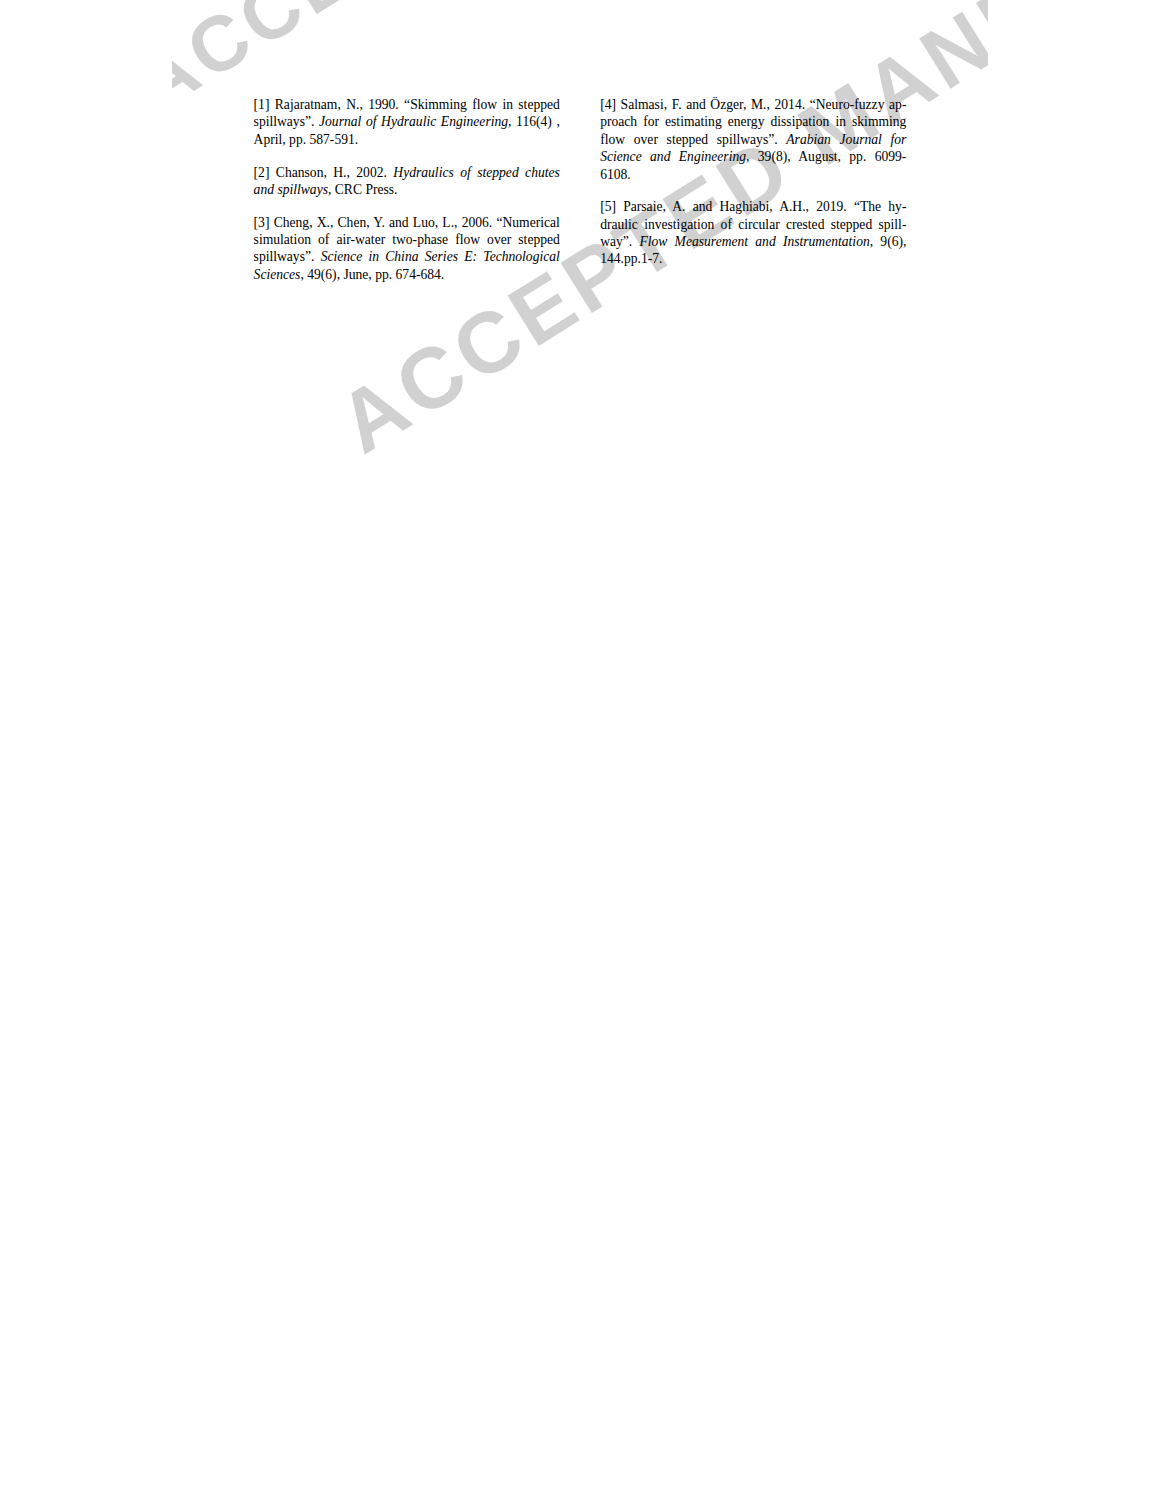ACCEPTED MANUSCRIPT ACCEPTED MANUSCRIPT
[1] Rajaratnam, N., 1990. “Skimming flow in stepped spillways”. Journal of Hydraulic Engineering, 116(4) , April, pp. 587-591.
[2] Chanson, H., 2002. Hydraulics of stepped chutes and spillways, CRC Press.
[3] Cheng, X., Chen, Y. and Luo, L., 2006. “Numerical simulation of air-water two-phase flow over stepped spillways”. Science in China Series E: Technological Sciences, 49(6), June, pp. 674-684.
[4] Salmasi, F. and Özger, M., 2014. “Neuro-fuzzy approach for estimating energy dissipation in skimming flow over stepped spillways”. Arabian Journal for Science and Engineering, 39(8), August, pp. 6099-6108.
[5] Parsaie, A. and Haghiabi, A.H., 2019. “The hydraulic investigation of circular crested stepped spillway”. Flow Measurement and Instrumentation, 9(6), 144.pp.1-7.